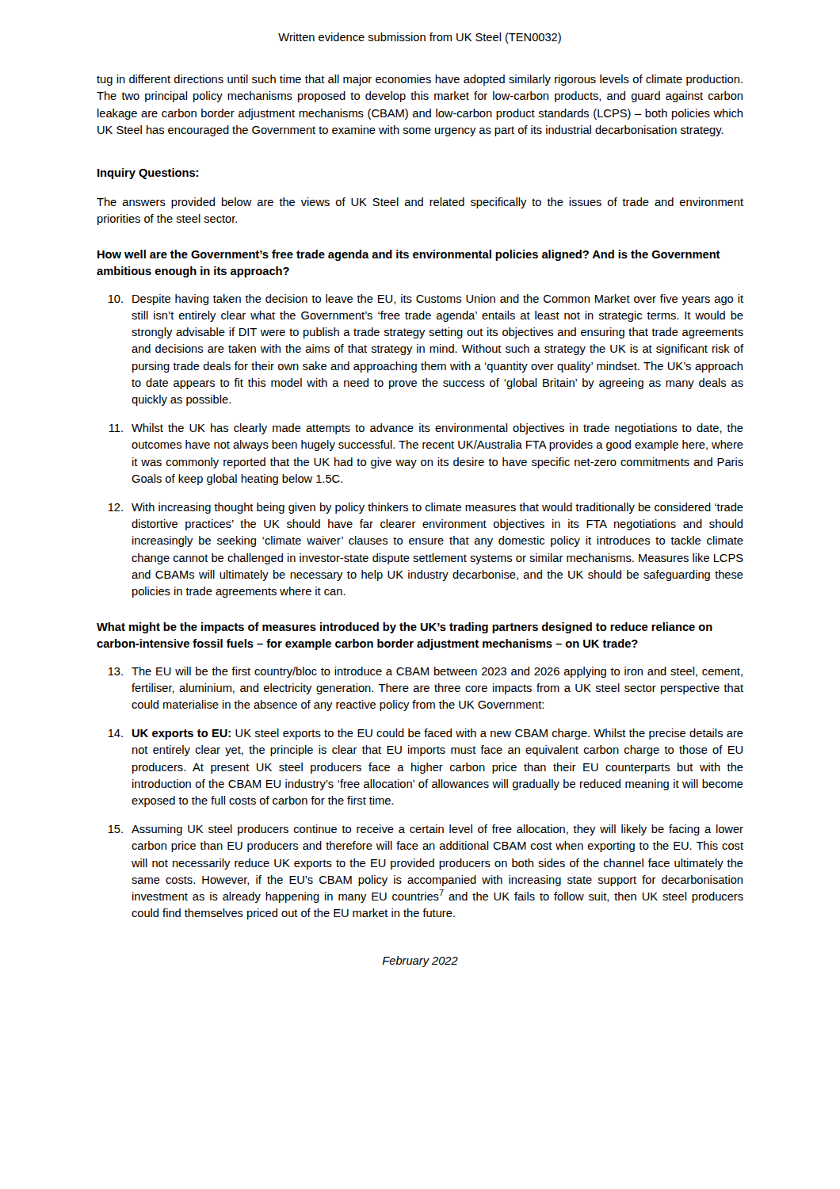Written evidence submission from UK Steel (TEN0032)
tug in different directions until such time that all major economies have adopted similarly rigorous levels of climate production. The two principal policy mechanisms proposed to develop this market for low-carbon products, and guard against carbon leakage are carbon border adjustment mechanisms (CBAM) and low-carbon product standards (LCPS) – both policies which UK Steel has encouraged the Government to examine with some urgency as part of its industrial decarbonisation strategy.
Inquiry Questions:
The answers provided below are the views of UK Steel and related specifically to the issues of trade and environment priorities of the steel sector.
How well are the Government’s free trade agenda and its environmental policies aligned? And is the Government ambitious enough in its approach?
Despite having taken the decision to leave the EU, its Customs Union and the Common Market over five years ago it still isn’t entirely clear what the Government’s ‘free trade agenda’ entails at least not in strategic terms. It would be strongly advisable if DIT were to publish a trade strategy setting out its objectives and ensuring that trade agreements and decisions are taken with the aims of that strategy in mind. Without such a strategy the UK is at significant risk of pursing trade deals for their own sake and approaching them with a ‘quantity over quality’ mindset. The UK’s approach to date appears to fit this model with a need to prove the success of ‘global Britain’ by agreeing as many deals as quickly as possible.
Whilst the UK has clearly made attempts to advance its environmental objectives in trade negotiations to date, the outcomes have not always been hugely successful. The recent UK/Australia FTA provides a good example here, where it was commonly reported that the UK had to give way on its desire to have specific net-zero commitments and Paris Goals of keep global heating below 1.5C.
With increasing thought being given by policy thinkers to climate measures that would traditionally be considered ‘trade distortive practices’ the UK should have far clearer environment objectives in its FTA negotiations and should increasingly be seeking ‘climate waiver’ clauses to ensure that any domestic policy it introduces to tackle climate change cannot be challenged in investor-state dispute settlement systems or similar mechanisms. Measures like LCPS and CBAMs will ultimately be necessary to help UK industry decarbonise, and the UK should be safeguarding these policies in trade agreements where it can.
What might be the impacts of measures introduced by the UK’s trading partners designed to reduce reliance on carbon-intensive fossil fuels – for example carbon border adjustment mechanisms – on UK trade?
The EU will be the first country/bloc to introduce a CBAM between 2023 and 2026 applying to iron and steel, cement, fertiliser, aluminium, and electricity generation. There are three core impacts from a UK steel sector perspective that could materialise in the absence of any reactive policy from the UK Government:
UK exports to EU: UK steel exports to the EU could be faced with a new CBAM charge. Whilst the precise details are not entirely clear yet, the principle is clear that EU imports must face an equivalent carbon charge to those of EU producers. At present UK steel producers face a higher carbon price than their EU counterparts but with the introduction of the CBAM EU industry’s ‘free allocation’ of allowances will gradually be reduced meaning it will become exposed to the full costs of carbon for the first time.
Assuming UK steel producers continue to receive a certain level of free allocation, they will likely be facing a lower carbon price than EU producers and therefore will face an additional CBAM cost when exporting to the EU. This cost will not necessarily reduce UK exports to the EU provided producers on both sides of the channel face ultimately the same costs. However, if the EU’s CBAM policy is accompanied with increasing state support for decarbonisation investment as is already happening in many EU countries7 and the UK fails to follow suit, then UK steel producers could find themselves priced out of the EU market in the future.
February 2022